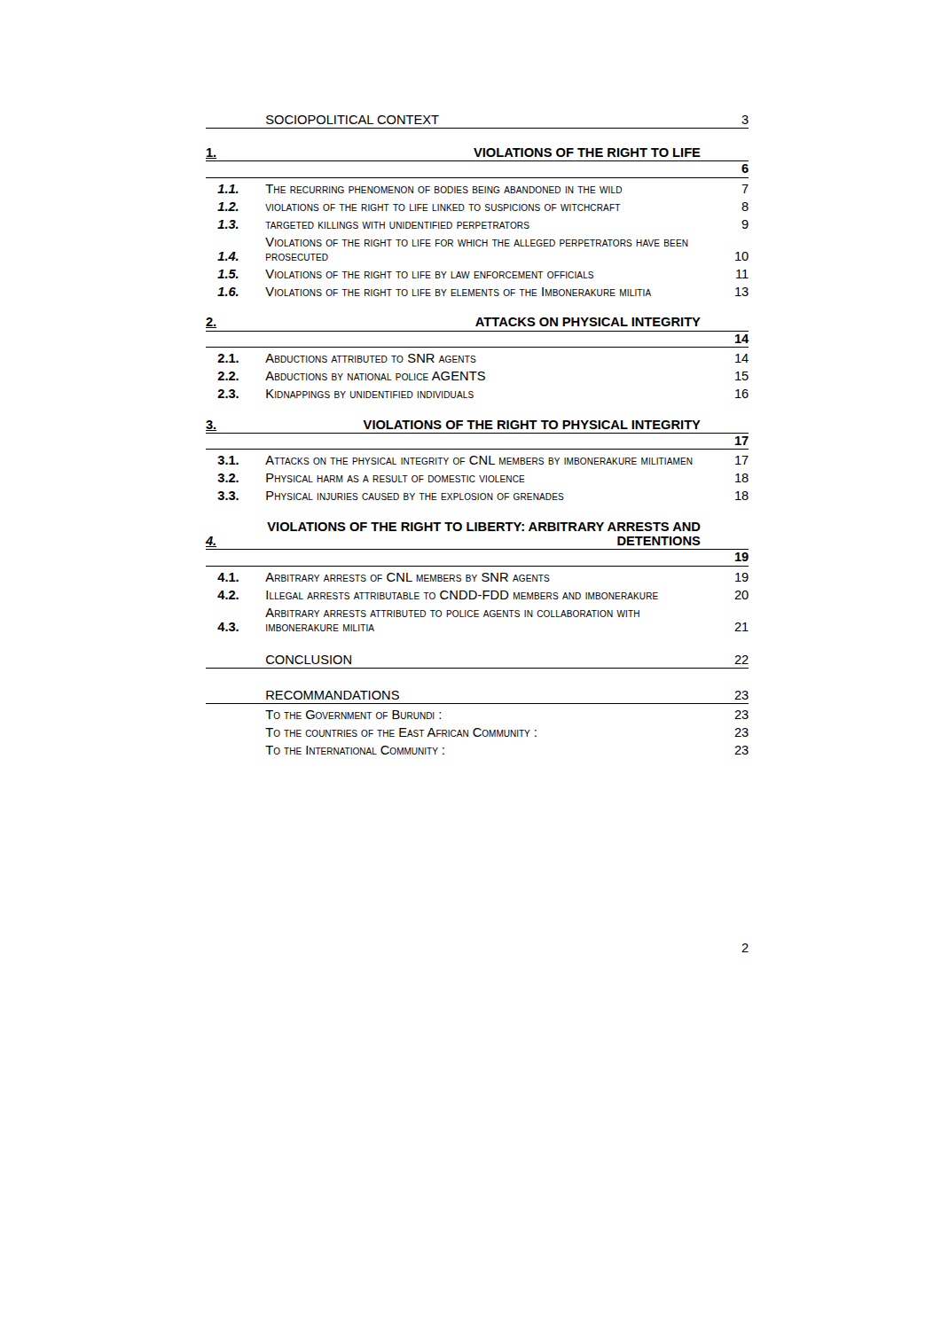| | SOCIOPOLITICAL CONTEXT | 3 |
| 1. | VIOLATIONS OF THE RIGHT TO LIFE | |
| | | 6 |
| 1.1. | The recurring phenomenon of bodies being abandoned in the wild | 7 |
| 1.2. | violations of the right to life linked to suspicions of witchcraft | 8 |
| 1.3. | targeted killings with unidentified perpetrators | 9 |
| 1.4. | Violations of the right to life for which the alleged perpetrators have been prosecuted | 10 |
| 1.5. | Violations of the right to life by law enforcement officials | 11 |
| 1.6. | Violations of the right to life by elements of the Imbonerakure militia | 13 |
| 2. | ATTACKS ON PHYSICAL INTEGRITY | |
| | | 14 |
| 2.1. | Abductions attributed to SNR agents | 14 |
| 2.2. | Abductions by national police AGENTS | 15 |
| 2.3. | Kidnappings by unidentified individuals | 16 |
| 3. | VIOLATIONS OF THE RIGHT TO PHYSICAL INTEGRITY | |
| | | 17 |
| 3.1. | Attacks on the physical integrity of CNL members by imbonerakure militiamen | 17 |
| 3.2. | Physical harm as a result of domestic violence | 18 |
| 3.3. | Physical injuries caused by the explosion of grenades | 18 |
| 4. | VIOLATIONS OF THE RIGHT TO LIBERTY: ARBITRARY ARRESTS AND DETENTIONS | |
| | | 19 |
| 4.1. | Arbitrary arrests of CNL members by SNR agents | 19 |
| 4.2. | Illegal arrests attributable to CNDD-FDD members and imbonerakure | 20 |
| 4.3. | Arbitrary arrests attributed to police agents in collaboration with imbonerakure militia | 21 |
| | CONCLUSION | 22 |
| | RECOMMANDATIONS | 23 |
| | To the Government of Burundi : | 23 |
| | To the countries of the East African Community : | 23 |
| | To the International Community : | 23 |
2